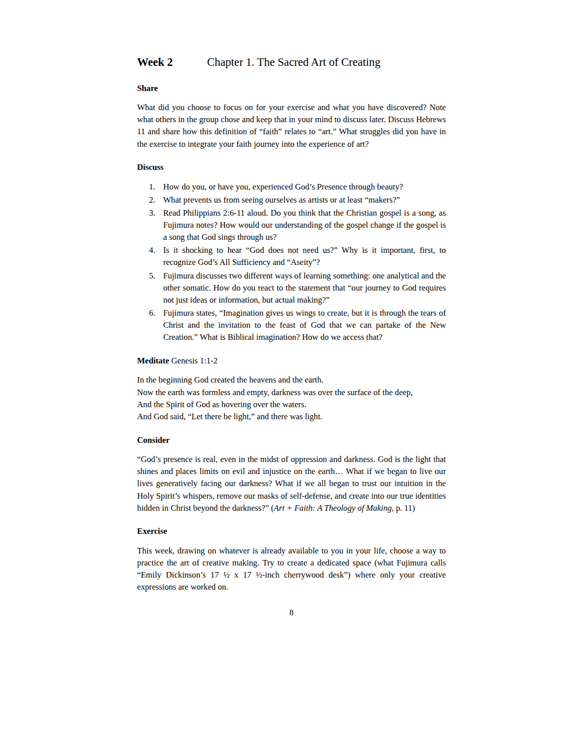Week 2 Chapter 1. The Sacred Art of Creating
Share
What did you choose to focus on for your exercise and what you have discovered? Note what others in the group chose and keep that in your mind to discuss later. Discuss Hebrews 11 and share how this definition of “faith” relates to “art.” What struggles did you have in the exercise to integrate your faith journey into the experience of art?
Discuss
How do you, or have you, experienced God’s Presence through beauty?
What prevents us from seeing ourselves as artists or at least “makers?”
Read Philippians 2:6-11 aloud. Do you think that the Christian gospel is a song, as Fujimura notes? How would our understanding of the gospel change if the gospel is a song that God sings through us?
Is it shocking to hear “God does not need us?” Why is it important, first, to recognize God’s All Sufficiency and “Aseity”?
Fujimura discusses two different ways of learning something: one analytical and the other somatic. How do you react to the statement that “our journey to God requires not just ideas or information, but actual making?”
Fujimura states, “Imagination gives us wings to create, but it is through the tears of Christ and the invitation to the feast of God that we can partake of the New Creation.” What is Biblical imagination? How do we access that?
Meditate Genesis 1:1-2
In the beginning God created the heavens and the earth.
Now the earth was formless and empty, darkness was over the surface of the deep,
And the Spirit of God as hovering over the waters.
And God said, “Let there be light,” and there was light.
Consider
“God’s presence is real, even in the midst of oppression and darkness. God is the light that shines and places limits on evil and injustice on the earth… What if we began to live our lives generatively facing our darkness? What if we all began to trust our intuition in the Holy Spirit’s whispers, remove our masks of self-defense, and create into our true identities hidden in Christ beyond the darkness?” (Art + Faith: A Theology of Making, p. 11)
Exercise
This week, drawing on whatever is already available to you in your life, choose a way to practice the art of creative making. Try to create a dedicated space (what Fujimura calls “Emily Dickinson’s 17 ½ x 17 ½-inch cherrywood desk”) where only your creative expressions are worked on.
8